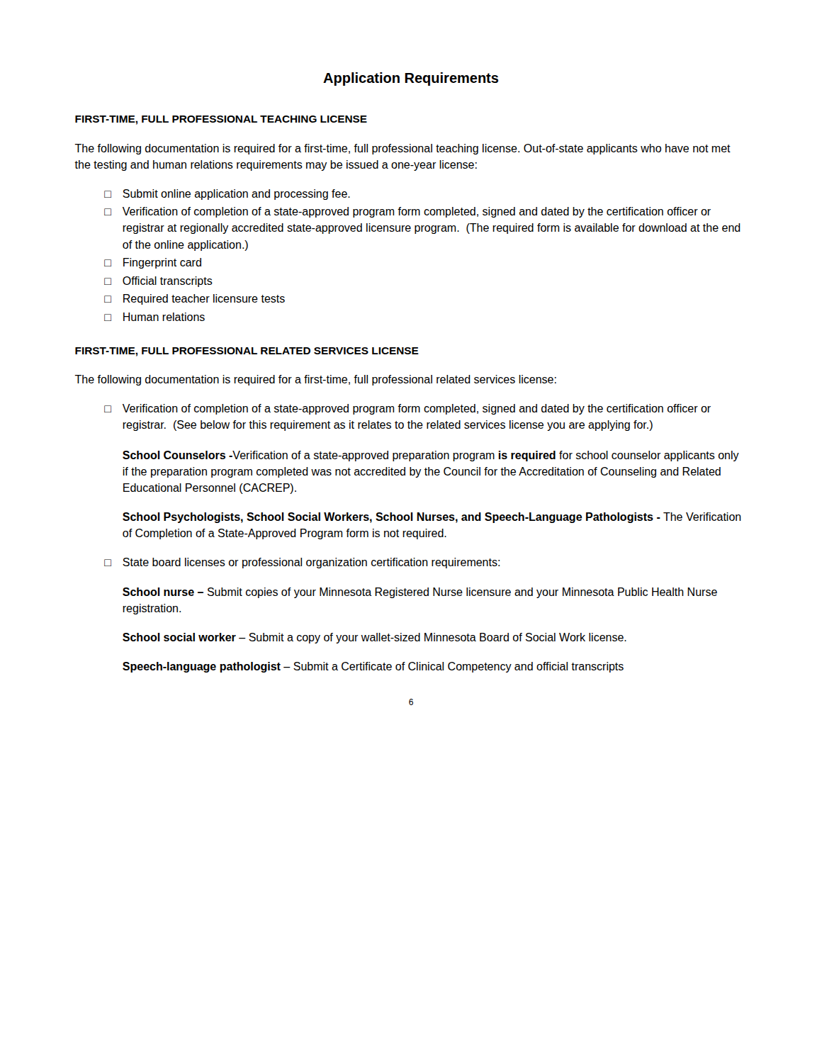Application Requirements
FIRST-TIME, FULL PROFESSIONAL TEACHING LICENSE
The following documentation is required for a first-time, full professional teaching license. Out-of-state applicants who have not met the testing and human relations requirements may be issued a one-year license:
Submit online application and processing fee.
Verification of completion of a state-approved program form completed, signed and dated by the certification officer or registrar at regionally accredited state-approved licensure program. (The required form is available for download at the end of the online application.)
Fingerprint card
Official transcripts
Required teacher licensure tests
Human relations
FIRST-TIME, FULL PROFESSIONAL RELATED SERVICES LICENSE
The following documentation is required for a first-time, full professional related services license:
Verification of completion of a state-approved program form completed, signed and dated by the certification officer or registrar. (See below for this requirement as it relates to the related services license you are applying for.)
School Counselors -Verification of a state-approved preparation program is required for school counselor applicants only if the preparation program completed was not accredited by the Council for the Accreditation of Counseling and Related Educational Personnel (CACREP).
School Psychologists, School Social Workers, School Nurses, and Speech-Language Pathologists - The Verification of Completion of a State-Approved Program form is not required.
State board licenses or professional organization certification requirements:
School nurse – Submit copies of your Minnesota Registered Nurse licensure and your Minnesota Public Health Nurse registration.
School social worker – Submit a copy of your wallet-sized Minnesota Board of Social Work license.
Speech-language pathologist – Submit a Certificate of Clinical Competency and official transcripts
6